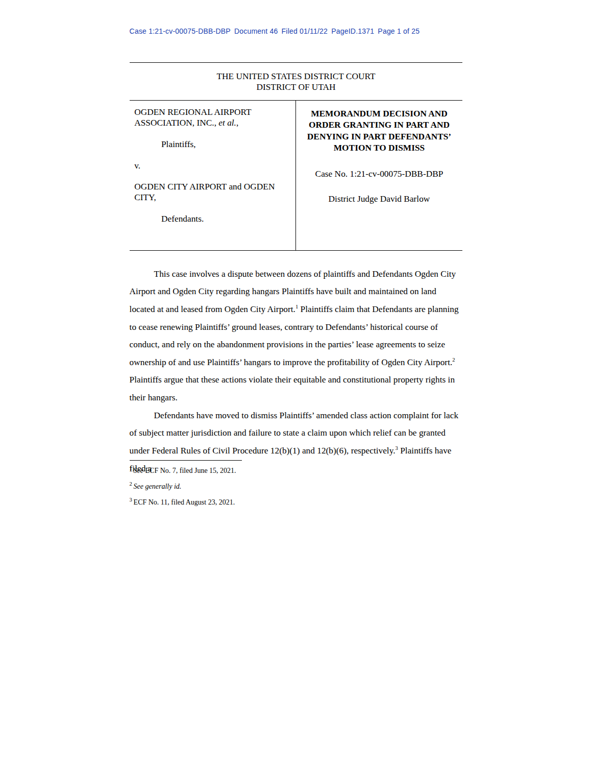Case 1:21-cv-00075-DBB-DBP Document 46 Filed 01/11/22 PageID.1371 Page 1 of 25
THE UNITED STATES DISTRICT COURT
DISTRICT OF UTAH
| OGDEN REGIONAL AIRPORT ASSOCIATION, INC., et al. , Plaintiffs, v. OGDEN CITY AIRPORT and OGDEN CITY, Defendants. | Memorandum Decision and Order Granting in Part and Denying in Part Defendants’ Motion to Dismiss Case No. 1:21-cv-00075-DBB-DBP District Judge David Barlow |
This case involves a dispute between dozens of plaintiffs and Defendants Ogden City Airport and Ogden City regarding hangars Plaintiffs have built and maintained on land located at and leased from Ogden City Airport.1 Plaintiffs claim that Defendants are planning to cease renewing Plaintiffs’ ground leases, contrary to Defendants’ historical course of conduct, and rely on the abandonment provisions in the parties’ lease agreements to seize ownership of and use Plaintiffs’ hangars to improve the profitability of Ogden City Airport.2 Plaintiffs argue that these actions violate their equitable and constitutional property rights in their hangars.
Defendants have moved to dismiss Plaintiffs’ amended class action complaint for lack of subject matter jurisdiction and failure to state a claim upon which relief can be granted under Federal Rules of Civil Procedure 12(b)(1) and 12(b)(6), respectively.3 Plaintiffs have filed a
1 See ECF No. 7, filed June 15, 2021.
2 See generally id.
3 ECF No. 11, filed August 23, 2021.